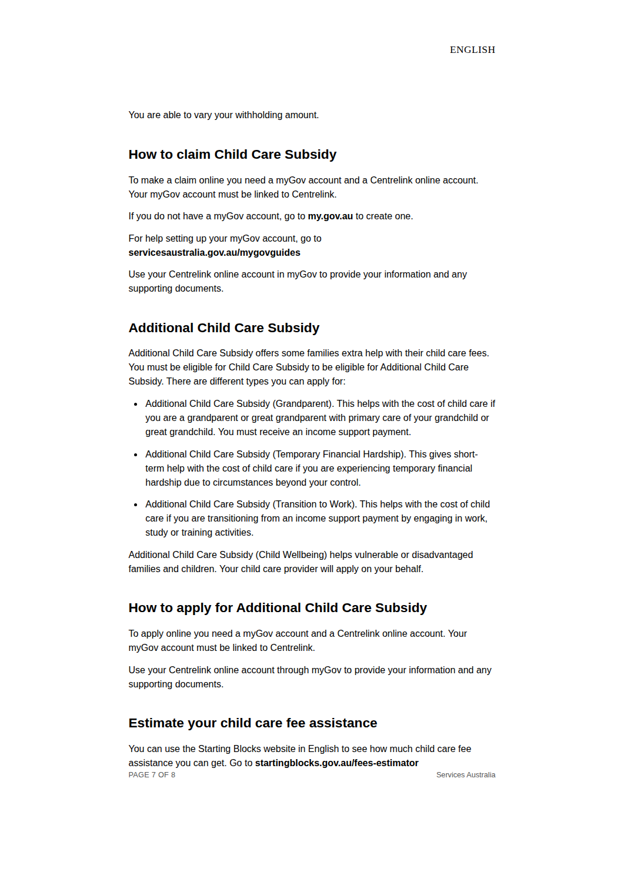ENGLISH
You are able to vary your withholding amount.
How to claim Child Care Subsidy
To make a claim online you need a myGov account and a Centrelink online account. Your myGov account must be linked to Centrelink.
If you do not have a myGov account, go to my.gov.au to create one.
For help setting up your myGov account, go to servicesaustralia.gov.au/mygovguides
Use your Centrelink online account in myGov to provide your information and any supporting documents.
Additional Child Care Subsidy
Additional Child Care Subsidy offers some families extra help with their child care fees. You must be eligible for Child Care Subsidy to be eligible for Additional Child Care Subsidy. There are different types you can apply for:
Additional Child Care Subsidy (Grandparent). This helps with the cost of child care if you are a grandparent or great grandparent with primary care of your grandchild or great grandchild. You must receive an income support payment.
Additional Child Care Subsidy (Temporary Financial Hardship). This gives short-term help with the cost of child care if you are experiencing temporary financial hardship due to circumstances beyond your control.
Additional Child Care Subsidy (Transition to Work). This helps with the cost of child care if you are transitioning from an income support payment by engaging in work, study or training activities.
Additional Child Care Subsidy (Child Wellbeing) helps vulnerable or disadvantaged families and children. Your child care provider will apply on your behalf.
How to apply for Additional Child Care Subsidy
To apply online you need a myGov account and a Centrelink online account. Your myGov account must be linked to Centrelink.
Use your Centrelink online account through myGov to provide your information and any supporting documents.
Estimate your child care fee assistance
You can use the Starting Blocks website in English to see how much child care fee assistance you can get. Go to startingblocks.gov.au/fees-estimator
PAGE 7 OF 8 Services Australia